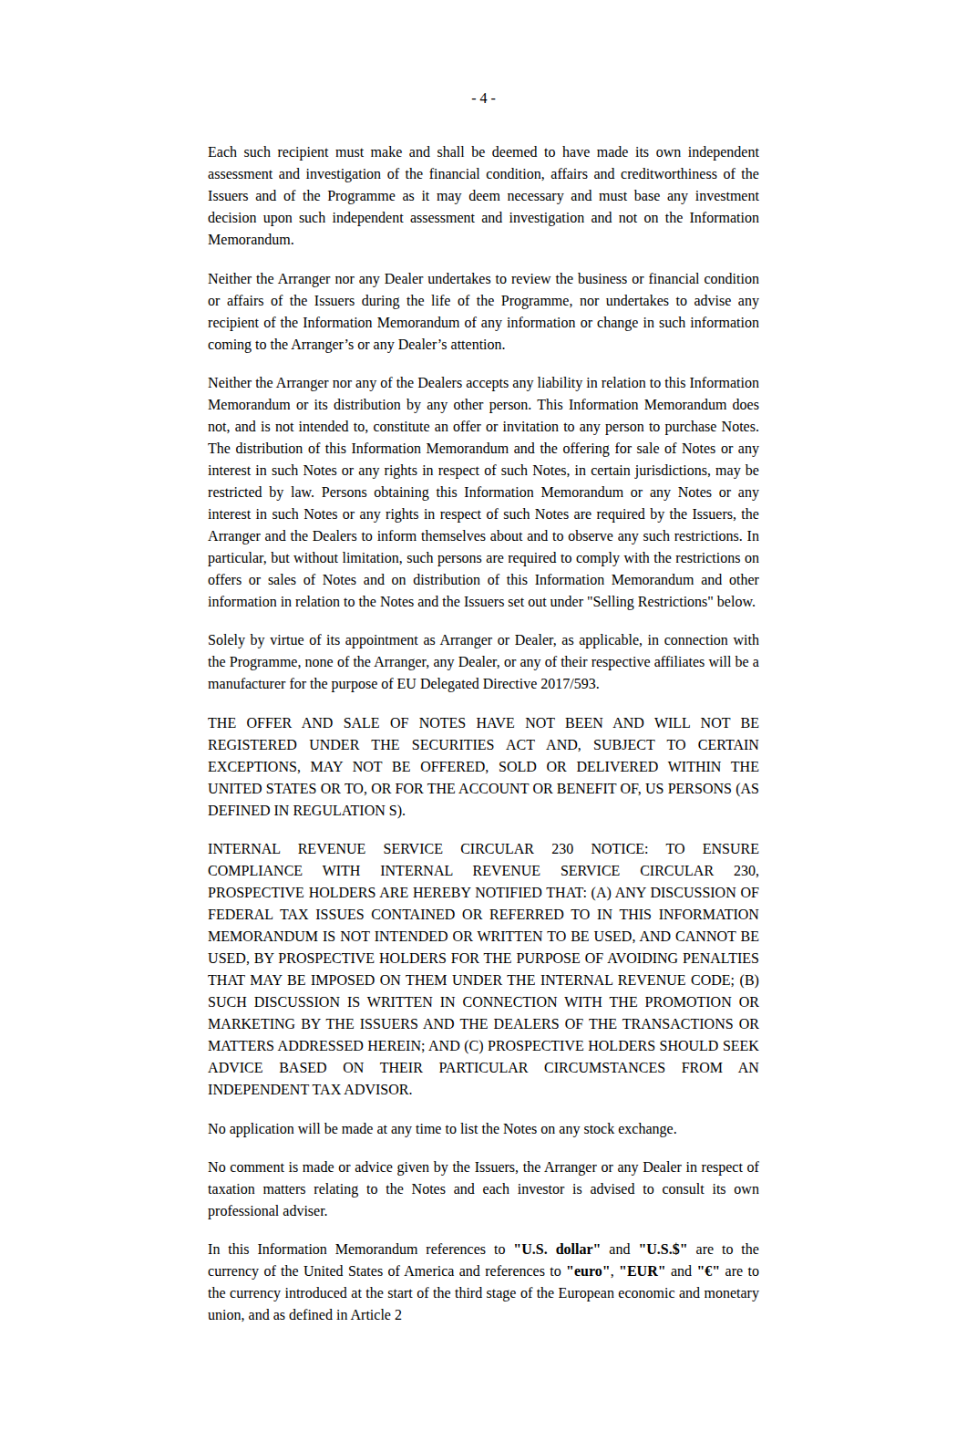- 4 -
Each such recipient must make and shall be deemed to have made its own independent assessment and investigation of the financial condition, affairs and creditworthiness of the Issuers and of the Programme as it may deem necessary and must base any investment decision upon such independent assessment and investigation and not on the Information Memorandum.
Neither the Arranger nor any Dealer undertakes to review the business or financial condition or affairs of the Issuers during the life of the Programme, nor undertakes to advise any recipient of the Information Memorandum of any information or change in such information coming to the Arranger’s or any Dealer’s attention.
Neither the Arranger nor any of the Dealers accepts any liability in relation to this Information Memorandum or its distribution by any other person. This Information Memorandum does not, and is not intended to, constitute an offer or invitation to any person to purchase Notes. The distribution of this Information Memorandum and the offering for sale of Notes or any interest in such Notes or any rights in respect of such Notes, in certain jurisdictions, may be restricted by law. Persons obtaining this Information Memorandum or any Notes or any interest in such Notes or any rights in respect of such Notes are required by the Issuers, the Arranger and the Dealers to inform themselves about and to observe any such restrictions. In particular, but without limitation, such persons are required to comply with the restrictions on offers or sales of Notes and on distribution of this Information Memorandum and other information in relation to the Notes and the Issuers set out under "Selling Restrictions" below.
Solely by virtue of its appointment as Arranger or Dealer, as applicable, in connection with the Programme, none of the Arranger, any Dealer, or any of their respective affiliates will be a manufacturer for the purpose of EU Delegated Directive 2017/593.
THE OFFER AND SALE OF NOTES HAVE NOT BEEN AND WILL NOT BE REGISTERED UNDER THE SECURITIES ACT AND, SUBJECT TO CERTAIN EXCEPTIONS, MAY NOT BE OFFERED, SOLD OR DELIVERED WITHIN THE UNITED STATES OR TO, OR FOR THE ACCOUNT OR BENEFIT OF, US PERSONS (AS DEFINED IN REGULATION S).
INTERNAL REVENUE SERVICE CIRCULAR 230 NOTICE: TO ENSURE COMPLIANCE WITH INTERNAL REVENUE SERVICE CIRCULAR 230, PROSPECTIVE HOLDERS ARE HEREBY NOTIFIED THAT: (A) ANY DISCUSSION OF FEDERAL TAX ISSUES CONTAINED OR REFERRED TO IN THIS INFORMATION MEMORANDUM IS NOT INTENDED OR WRITTEN TO BE USED, AND CANNOT BE USED, BY PROSPECTIVE HOLDERS FOR THE PURPOSE OF AVOIDING PENALTIES THAT MAY BE IMPOSED ON THEM UNDER THE INTERNAL REVENUE CODE; (B) SUCH DISCUSSION IS WRITTEN IN CONNECTION WITH THE PROMOTION OR MARKETING BY THE ISSUERS AND THE DEALERS OF THE TRANSACTIONS OR MATTERS ADDRESSED HEREIN; AND (C) PROSPECTIVE HOLDERS SHOULD SEEK ADVICE BASED ON THEIR PARTICULAR CIRCUMSTANCES FROM AN INDEPENDENT TAX ADVISOR.
No application will be made at any time to list the Notes on any stock exchange.
No comment is made or advice given by the Issuers, the Arranger or any Dealer in respect of taxation matters relating to the Notes and each investor is advised to consult its own professional adviser.
In this Information Memorandum references to "U.S. dollar" and "U.S.$" are to the currency of the United States of America and references to "euro", "EUR" and "€" are to the currency introduced at the start of the third stage of the European economic and monetary union, and as defined in Article 2